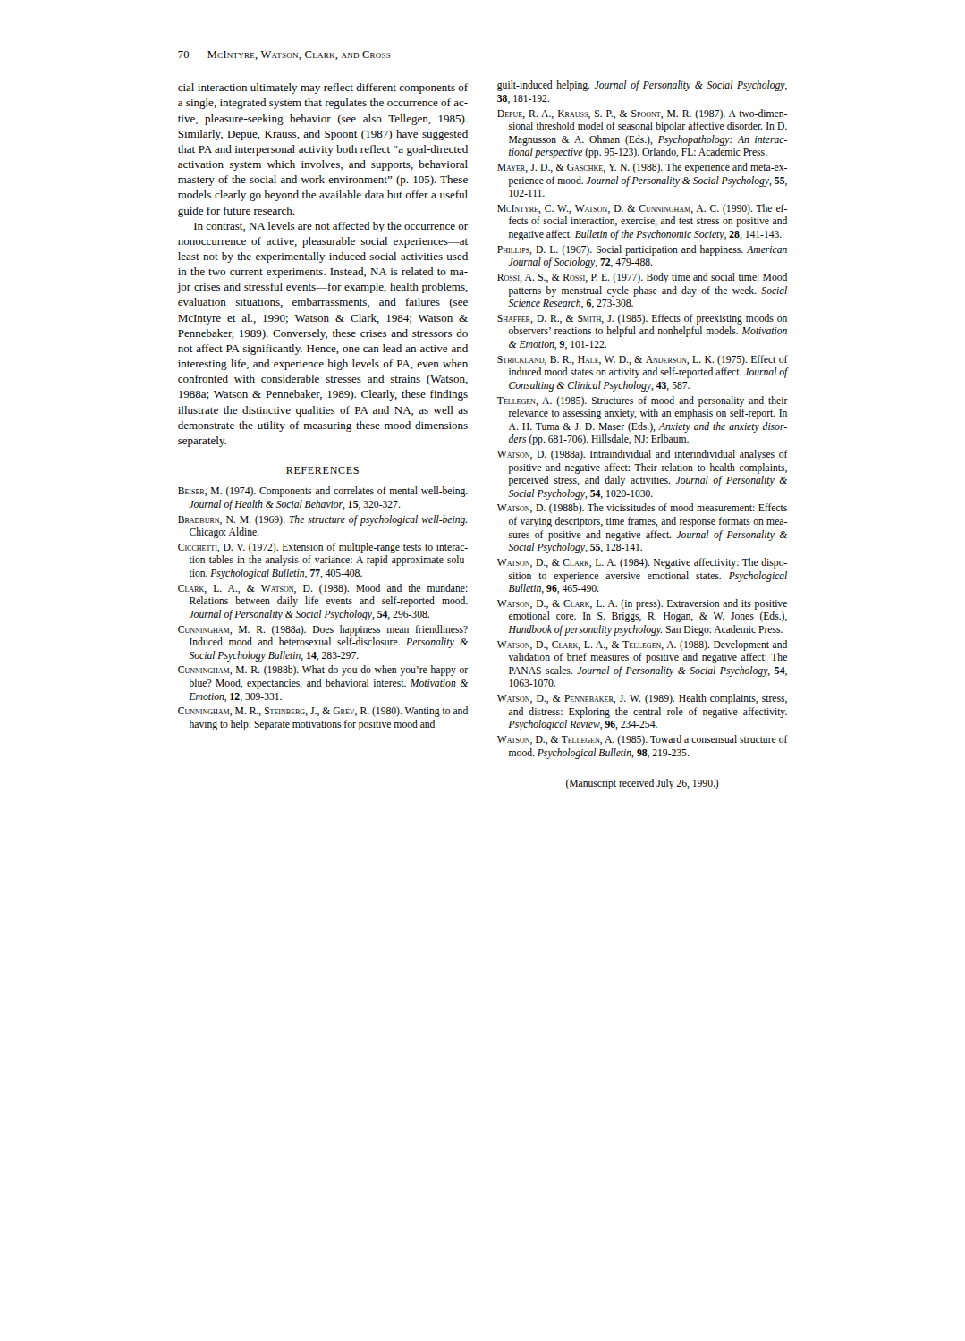70 McIntyre, Watson, Clark, and Cross
cial interaction ultimately may reflect different components of a single, integrated system that regulates the occurrence of active, pleasure-seeking behavior (see also Tellegen, 1985). Similarly, Depue, Krauss, and Spoont (1987) have suggested that PA and interpersonal activity both reflect “a goal-directed activation system which involves, and supports, behavioral mastery of the social and work environment” (p. 105). These models clearly go beyond the available data but offer a useful guide for future research.
In contrast, NA levels are not affected by the occurrence or nonoccurrence of active, pleasurable social experiences—at least not by the experimentally induced social activities used in the two current experiments. Instead, NA is related to major crises and stressful events—for example, health problems, evaluation situations, embarrassments, and failures (see McIntyre et al., 1990; Watson & Clark, 1984; Watson & Pennebaker, 1989). Conversely, these crises and stressors do not affect PA significantly. Hence, one can lead an active and interesting life, and experience high levels of PA, even when confronted with considerable stresses and strains (Watson, 1988a; Watson & Pennebaker, 1989). Clearly, these findings illustrate the distinctive qualities of PA and NA, as well as demonstrate the utility of measuring these mood dimensions separately.
REFERENCES
Beiser, M. (1974). Components and correlates of mental well-being. Journal of Health & Social Behavior, 15, 320-327.
Bradburn, N. M. (1969). The structure of psychological well-being. Chicago: Aldine.
Cicchetti, D. V. (1972). Extension of multiple-range tests to interaction tables in the analysis of variance: A rapid approximate solution. Psychological Bulletin, 77, 405-408.
Clark, L. A., & Watson, D. (1988). Mood and the mundane: Relations between daily life events and self-reported mood. Journal of Personality & Social Psychology, 54, 296-308.
Cunningham, M. R. (1988a). Does happiness mean friendliness? Induced mood and heterosexual self-disclosure. Personality & Social Psychology Bulletin, 14, 283-297.
Cunningham, M. R. (1988b). What do you do when you’re happy or blue? Mood, expectancies, and behavioral interest. Motivation & Emotion, 12, 309-331.
Cunningham, M. R., Steinberg, J., & Grev, R. (1980). Wanting to and having to help: Separate motivations for positive mood and
guilt-induced helping. Journal of Personality & Social Psychology, 38, 181-192.
Depue, R. A., Krauss, S. P., & Spoont, M. R. (1987). A two-dimensional threshold model of seasonal bipolar affective disorder. In D. Magnusson & A. Ohman (Eds.), Psychopathology: An interactional perspective (pp. 95-123). Orlando, FL: Academic Press.
Mayer, J. D., & Gaschke, Y. N. (1988). The experience and meta-experience of mood. Journal of Personality & Social Psychology, 55, 102-111.
McIntyre, C. W., Watson, D. & Cunningham, A. C. (1990). The effects of social interaction, exercise, and test stress on positive and negative affect. Bulletin of the Psychonomic Society, 28, 141-143.
Phillips, D. L. (1967). Social participation and happiness. American Journal of Sociology, 72, 479-488.
Rossi, A. S., & Rossi, P. E. (1977). Body time and social time: Mood patterns by menstrual cycle phase and day of the week. Social Science Research, 6, 273-308.
Shaffer, D. R., & Smith, J. (1985). Effects of preexisting moods on observers’ reactions to helpful and nonhelpful models. Motivation & Emotion, 9, 101-122.
Strickland, B. R., Hale, W. D., & Anderson, L. K. (1975). Effect of induced mood states on activity and self-reported affect. Journal of Consulting & Clinical Psychology, 43, 587.
Tellegen, A. (1985). Structures of mood and personality and their relevance to assessing anxiety, with an emphasis on self-report. In A. H. Tuma & J. D. Maser (Eds.), Anxiety and the anxiety disorders (pp. 681-706). Hillsdale, NJ: Erlbaum.
Watson, D. (1988a). Intraindividual and interindividual analyses of positive and negative affect: Their relation to health complaints, perceived stress, and daily activities. Journal of Personality & Social Psychology, 54, 1020-1030.
Watson, D. (1988b). The vicissitudes of mood measurement: Effects of varying descriptors, time frames, and response formats on measures of positive and negative affect. Journal of Personality & Social Psychology, 55, 128-141.
Watson, D., & Clark, L. A. (1984). Negative affectivity: The disposition to experience aversive emotional states. Psychological Bulletin, 96, 465-490.
Watson, D., & Clark, L. A. (in press). Extraversion and its positive emotional core. In S. Briggs, R. Hogan, & W. Jones (Eds.), Handbook of personality psychology. San Diego: Academic Press.
Watson, D., Clark, L. A., & Tellegen, A. (1988). Development and validation of brief measures of positive and negative affect: The PANAS scales. Journal of Personality & Social Psychology, 54, 1063-1070.
Watson, D., & Pennebaker, J. W. (1989). Health complaints, stress, and distress: Exploring the central role of negative affectivity. Psychological Review, 96, 234-254.
Watson, D., & Tellegen, A. (1985). Toward a consensual structure of mood. Psychological Bulletin, 98, 219-235.
(Manuscript received July 26, 1990.)